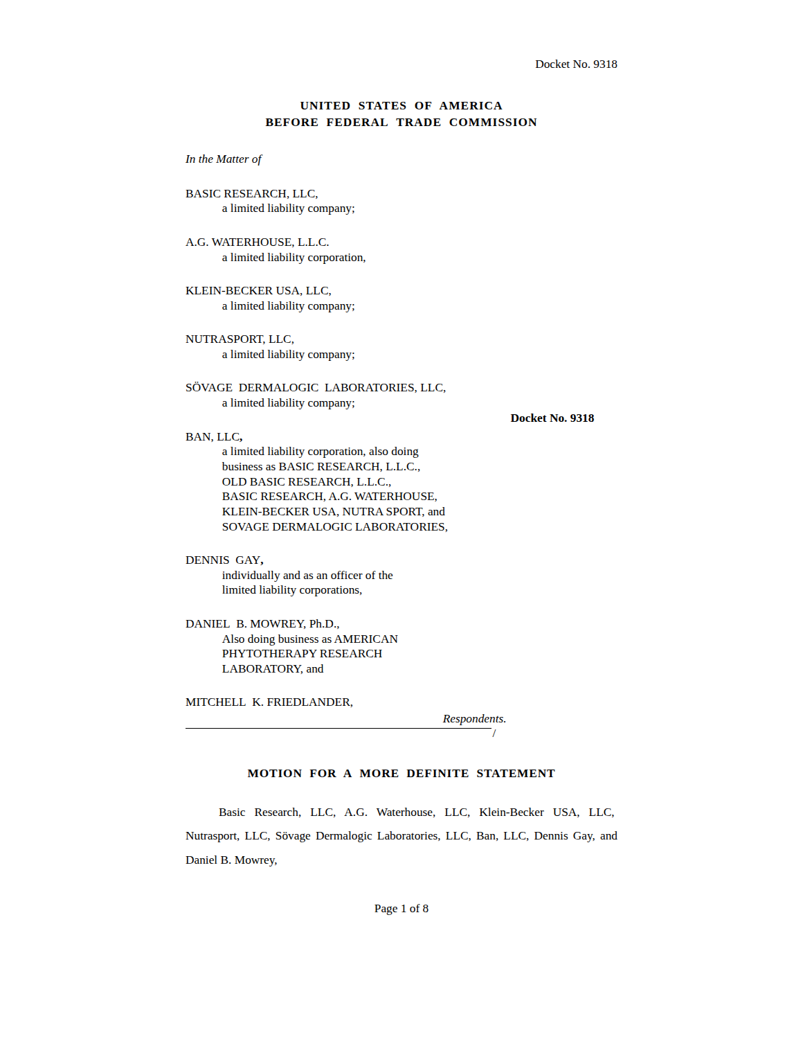Docket No. 9318
UNITED STATES OF AMERICA
BEFORE FEDERAL TRADE COMMISSION
In the Matter of
BASIC RESEARCH, LLC,
a limited liability company;
A.G. WATERHOUSE, L.L.C.
a limited liability corporation,
KLEIN-BECKER USA, LLC,
a limited liability company;
NUTRASPORT, LLC,
a limited liability company;
SÖVAGE DERMALOGIC LABORATORIES, LLC,
a limited liability company;
Docket No. 9318
BAN, LLC,
a limited liability corporation, also doing
business as BASIC RESEARCH, L.L.C.,
OLD BASIC RESEARCH, L.L.C.,
BASIC RESEARCH, A.G. WATERHOUSE,
KLEIN-BECKER USA, NUTRA SPORT, and
SOVAGE DERMALOGIC LABORATORIES,
DENNIS GAY,
individually and as an officer of the
limited liability corporations,
DANIEL B. MOWREY, Ph.D.,
Also doing business as AMERICAN
PHYTOTHERAPY RESEARCH
LABORATORY, and
MITCHELL K. FRIEDLANDER,
Respondents.
/
MOTION FOR A MORE DEFINITE STATEMENT
Basic Research, LLC, A.G. Waterhouse, LLC, Klein-Becker USA, LLC, Nutrasport, LLC, Sövage Dermalogic Laboratories, LLC, Ban, LLC, Dennis Gay, and Daniel B. Mowrey,
Page 1 of 8